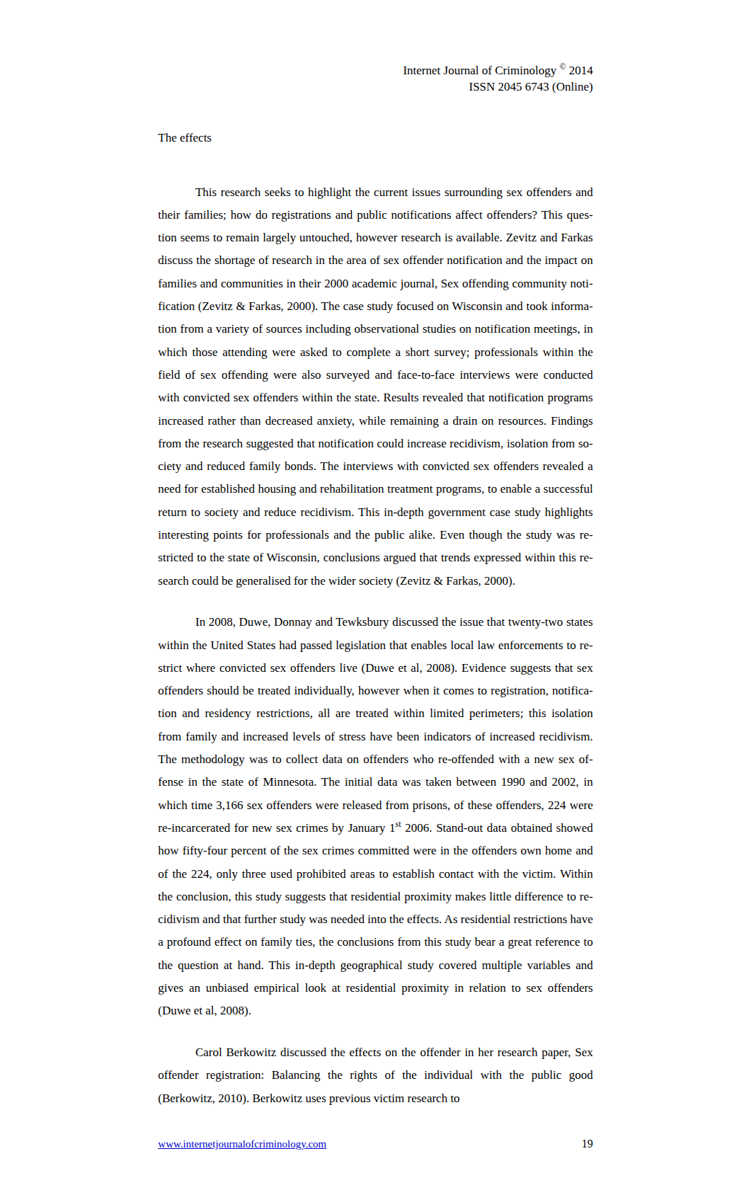Internet Journal of Criminology © 2014 ISSN 2045 6743 (Online)
The effects
This research seeks to highlight the current issues surrounding sex offenders and their families; how do registrations and public notifications affect offenders? This question seems to remain largely untouched, however research is available. Zevitz and Farkas discuss the shortage of research in the area of sex offender notification and the impact on families and communities in their 2000 academic journal, Sex offending community notification (Zevitz & Farkas, 2000). The case study focused on Wisconsin and took information from a variety of sources including observational studies on notification meetings, in which those attending were asked to complete a short survey; professionals within the field of sex offending were also surveyed and face-to-face interviews were conducted with convicted sex offenders within the state. Results revealed that notification programs increased rather than decreased anxiety, while remaining a drain on resources. Findings from the research suggested that notification could increase recidivism, isolation from society and reduced family bonds. The interviews with convicted sex offenders revealed a need for established housing and rehabilitation treatment programs, to enable a successful return to society and reduce recidivism. This in-depth government case study highlights interesting points for professionals and the public alike. Even though the study was restricted to the state of Wisconsin, conclusions argued that trends expressed within this research could be generalised for the wider society (Zevitz & Farkas, 2000).
In 2008, Duwe, Donnay and Tewksbury discussed the issue that twenty-two states within the United States had passed legislation that enables local law enforcements to restrict where convicted sex offenders live (Duwe et al, 2008). Evidence suggests that sex offenders should be treated individually, however when it comes to registration, notification and residency restrictions, all are treated within limited perimeters; this isolation from family and increased levels of stress have been indicators of increased recidivism. The methodology was to collect data on offenders who re-offended with a new sex offense in the state of Minnesota. The initial data was taken between 1990 and 2002, in which time 3,166 sex offenders were released from prisons, of these offenders, 224 were re-incarcerated for new sex crimes by January 1st 2006. Stand-out data obtained showed how fifty-four percent of the sex crimes committed were in the offenders own home and of the 224, only three used prohibited areas to establish contact with the victim. Within the conclusion, this study suggests that residential proximity makes little difference to recidivism and that further study was needed into the effects. As residential restrictions have a profound effect on family ties, the conclusions from this study bear a great reference to the question at hand. This in-depth geographical study covered multiple variables and gives an unbiased empirical look at residential proximity in relation to sex offenders (Duwe et al, 2008).
Carol Berkowitz discussed the effects on the offender in her research paper, Sex offender registration: Balancing the rights of the individual with the public good (Berkowitz, 2010). Berkowitz uses previous victim research to
www.internetjournalofcriminology.com 19